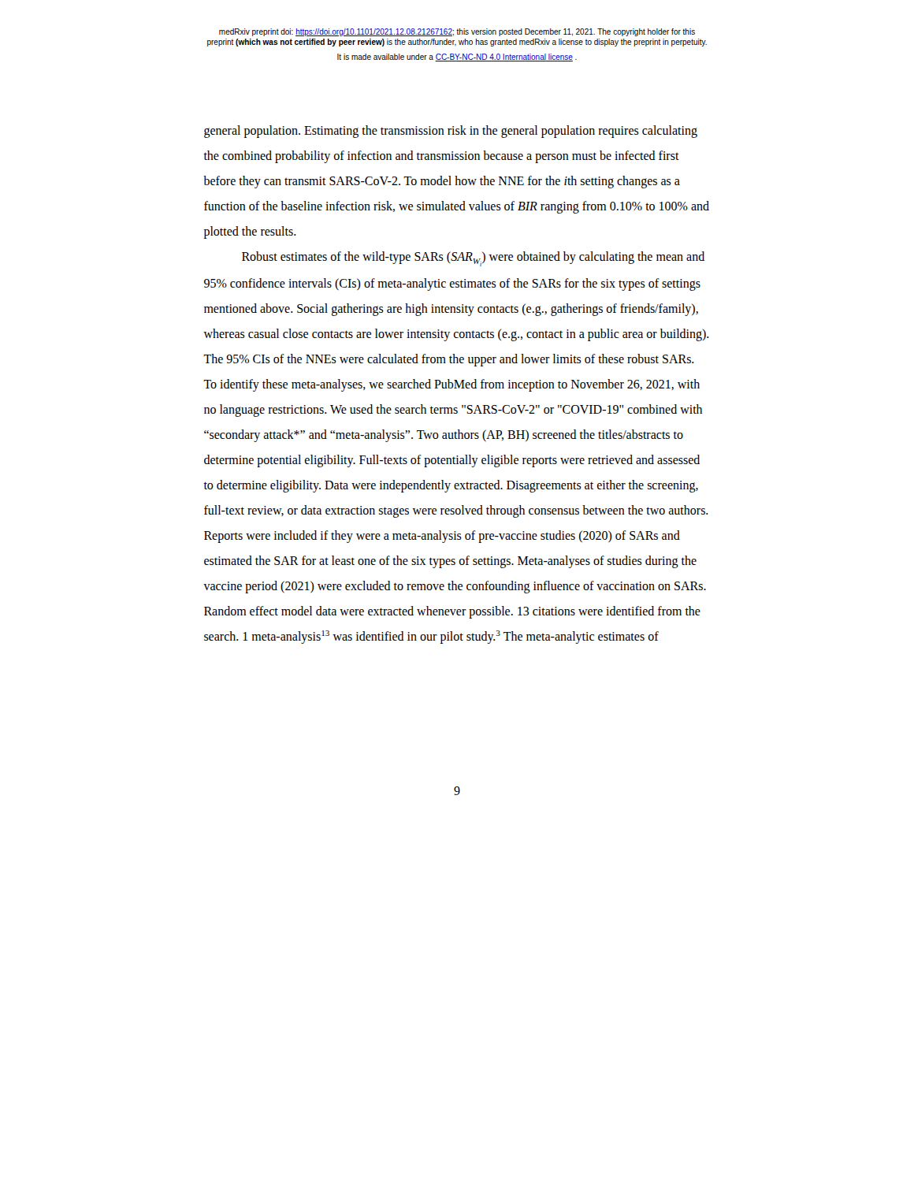medRxiv preprint doi: https://doi.org/10.1101/2021.12.08.21267162; this version posted December 11, 2021. The copyright holder for this
preprint (which was not certified by peer review) is the author/funder, who has granted medRxiv a license to display the preprint in perpetuity.
It is made available under a CC-BY-NC-ND 4.0 International license .
general population. Estimating the transmission risk in the general population requires calculating the combined probability of infection and transmission because a person must be infected first before they can transmit SARS-CoV-2. To model how the NNE for the ith setting changes as a function of the baseline infection risk, we simulated values of BIR ranging from 0.10% to 100% and plotted the results.
Robust estimates of the wild-type SARs (SARWi) were obtained by calculating the mean and 95% confidence intervals (CIs) of meta-analytic estimates of the SARs for the six types of settings mentioned above. Social gatherings are high intensity contacts (e.g., gatherings of friends/family), whereas casual close contacts are lower intensity contacts (e.g., contact in a public area or building). The 95% CIs of the NNEs were calculated from the upper and lower limits of these robust SARs. To identify these meta-analyses, we searched PubMed from inception to November 26, 2021, with no language restrictions. We used the search terms "SARS-CoV-2" or "COVID-19" combined with “secondary attack*” and “meta-analysis”. Two authors (AP, BH) screened the titles/abstracts to determine potential eligibility. Full-texts of potentially eligible reports were retrieved and assessed to determine eligibility. Data were independently extracted. Disagreements at either the screening, full-text review, or data extraction stages were resolved through consensus between the two authors. Reports were included if they were a meta-analysis of pre-vaccine studies (2020) of SARs and estimated the SAR for at least one of the six types of settings. Meta-analyses of studies during the vaccine period (2021) were excluded to remove the confounding influence of vaccination on SARs. Random effect model data were extracted whenever possible. 13 citations were identified from the search. 1 meta-analysis13 was identified in our pilot study.3 The meta-analytic estimates of
9